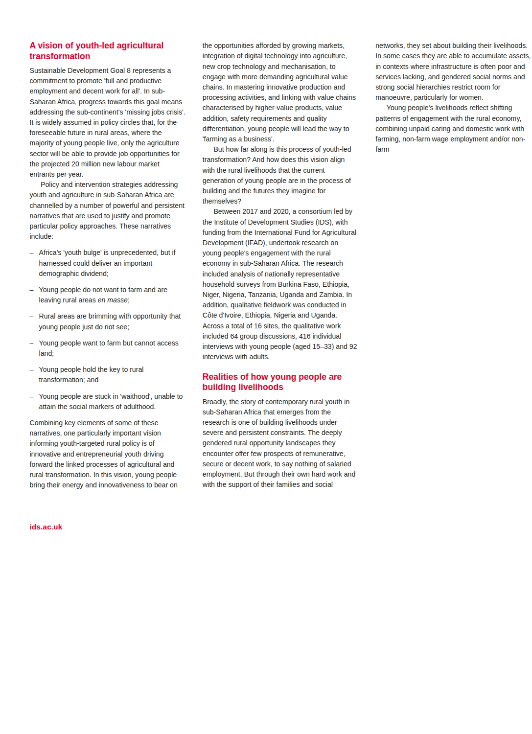A vision of youth-led agricultural transformation
Sustainable Development Goal 8 represents a commitment to promote 'full and productive employment and decent work for all'. In sub-Saharan Africa, progress towards this goal means addressing the sub-continent's 'missing jobs crisis'. It is widely assumed in policy circles that, for the foreseeable future in rural areas, where the majority of young people live, only the agriculture sector will be able to provide job opportunities for the projected 20 million new labour market entrants per year.
Policy and intervention strategies addressing youth and agriculture in sub-Saharan Africa are channelled by a number of powerful and persistent narratives that are used to justify and promote particular policy approaches. These narratives include:
Africa's 'youth bulge' is unprecedented, but if harnessed could deliver an important demographic dividend;
Young people do not want to farm and are leaving rural areas en masse;
Rural areas are brimming with opportunity that young people just do not see;
Young people want to farm but cannot access land;
Young people hold the key to rural transformation; and
Young people are stuck in 'waithood', unable to attain the social markers of adulthood.
Combining key elements of some of these narratives, one particularly important vision informing youth-targeted rural policy is of innovative and entrepreneurial youth driving forward the linked processes of agricultural and rural transformation. In this vision, young people bring their energy and innovativeness to bear on the opportunities afforded by growing markets, integration of digital technology into agriculture, new crop technology and mechanisation, to engage with more demanding agricultural value chains. In mastering innovative production and processing activities, and linking with value chains characterised by higher-value products, value addition, safety requirements and quality differentiation, young people will lead the way to 'farming as a business'.
But how far along is this process of youth-led transformation? And how does this vision align with the rural livelihoods that the current generation of young people are in the process of building and the futures they imagine for themselves?
Between 2017 and 2020, a consortium led by the Institute of Development Studies (IDS), with funding from the International Fund for Agricultural Development (IFAD), undertook research on young people's engagement with the rural economy in sub-Saharan Africa. The research included analysis of nationally representative household surveys from Burkina Faso, Ethiopia, Niger, Nigeria, Tanzania, Uganda and Zambia. In addition, qualitative fieldwork was conducted in Côte d'Ivoire, Ethiopia, Nigeria and Uganda. Across a total of 16 sites, the qualitative work included 64 group discussions, 416 individual interviews with young people (aged 15–33) and 92 interviews with adults.
Realities of how young people are building livelihoods
Broadly, the story of contemporary rural youth in sub-Saharan Africa that emerges from the research is one of building livelihoods under severe and persistent constraints. The deeply gendered rural opportunity landscapes they encounter offer few prospects of remunerative, secure or decent work, to say nothing of salaried employment. But through their own hard work and with the support of their families and social networks, they set about building their livelihoods. In some cases they are able to accumulate assets, in contexts where infrastructure is often poor and services lacking, and gendered social norms and strong social hierarchies restrict room for manoeuvre, particularly for women.
Young people's livelihoods reflect shifting patterns of engagement with the rural economy, combining unpaid caring and domestic work with farming, non-farm wage employment and/or non-farm
ids.ac.uk